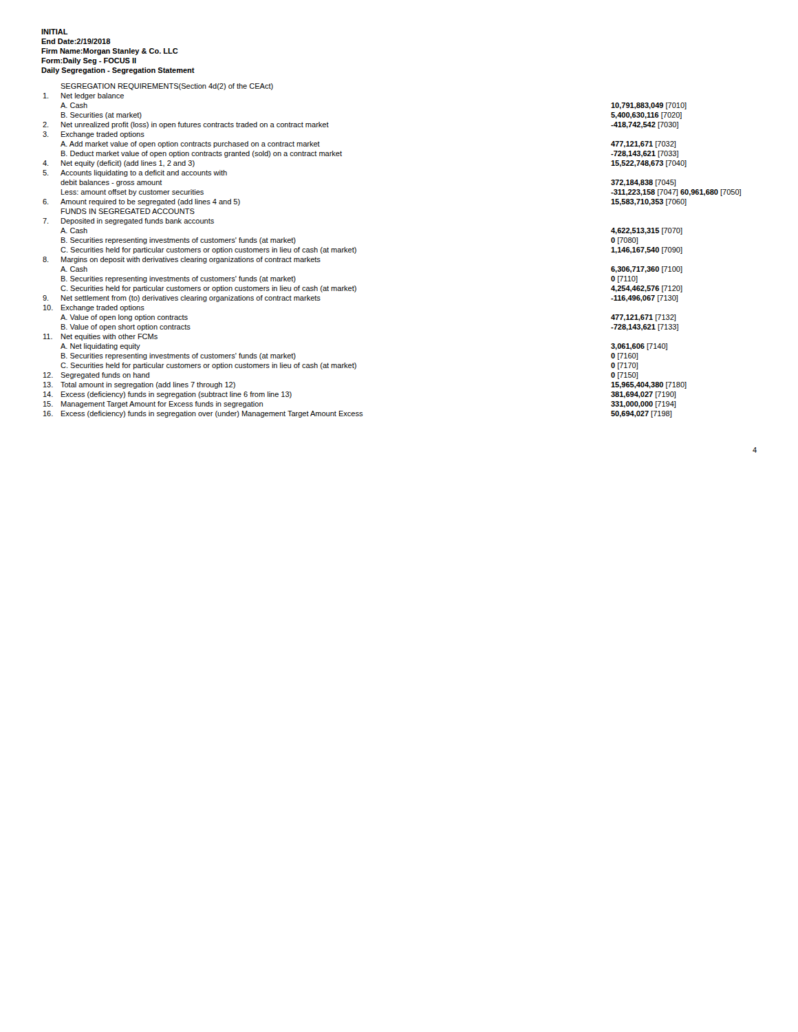INITIAL
End Date:2/19/2018
Firm Name:Morgan Stanley & Co. LLC
Form:Daily Seg - FOCUS II
Daily Segregation - Segregation Statement
| | SEGREGATION REQUIREMENTS(Section 4d(2) of the CEAct) | |
| 1. | Net ledger balance | |
| | A. Cash | 10,791,883,049 [7010] |
| | B. Securities (at market) | 5,400,630,116 [7020] |
| 2. | Net unrealized profit (loss) in open futures contracts traded on a contract market | -418,742,542 [7030] |
| 3. | Exchange traded options | |
| | A. Add market value of open option contracts purchased on a contract market | 477,121,671 [7032] |
| | B. Deduct market value of open option contracts granted (sold) on a contract market | -728,143,621 [7033] |
| 4. | Net equity (deficit) (add lines 1, 2 and 3) | 15,522,748,673 [7040] |
| 5. | Accounts liquidating to a deficit and accounts with | |
| | debit balances - gross amount | 372,184,838 [7045] |
| | Less: amount offset by customer securities | -311,223,158 [7047] 60,961,680 [7050] |
| 6. | Amount required to be segregated (add lines 4 and 5) | 15,583,710,353 [7060] |
| | FUNDS IN SEGREGATED ACCOUNTS | |
| 7. | Deposited in segregated funds bank accounts | |
| | A. Cash | 4,622,513,315 [7070] |
| | B. Securities representing investments of customers' funds (at market) | 0 [7080] |
| | C. Securities held for particular customers or option customers in lieu of cash (at market) | 1,146,167,540 [7090] |
| 8. | Margins on deposit with derivatives clearing organizations of contract markets | |
| | A. Cash | 6,306,717,360 [7100] |
| | B. Securities representing investments of customers' funds (at market) | 0 [7110] |
| | C. Securities held for particular customers or option customers in lieu of cash (at market) | 4,254,462,576 [7120] |
| 9. | Net settlement from (to) derivatives clearing organizations of contract markets | -116,496,067 [7130] |
| 10. | Exchange traded options | |
| | A. Value of open long option contracts | 477,121,671 [7132] |
| | B. Value of open short option contracts | -728,143,621 [7133] |
| 11. | Net equities with other FCMs | |
| | A. Net liquidating equity | 3,061,606 [7140] |
| | B. Securities representing investments of customers' funds (at market) | 0 [7160] |
| | C. Securities held for particular customers or option customers in lieu of cash (at market) | 0 [7170] |
| 12. | Segregated funds on hand | 0 [7150] |
| 13. | Total amount in segregation (add lines 7 through 12) | 15,965,404,380 [7180] |
| 14. | Excess (deficiency) funds in segregation (subtract line 6 from line 13) | 381,694,027 [7190] |
| 15. | Management Target Amount for Excess funds in segregation | 331,000,000 [7194] |
| 16. | Excess (deficiency) funds in segregation over (under) Management Target Amount Excess | 50,694,027 [7198] |
4